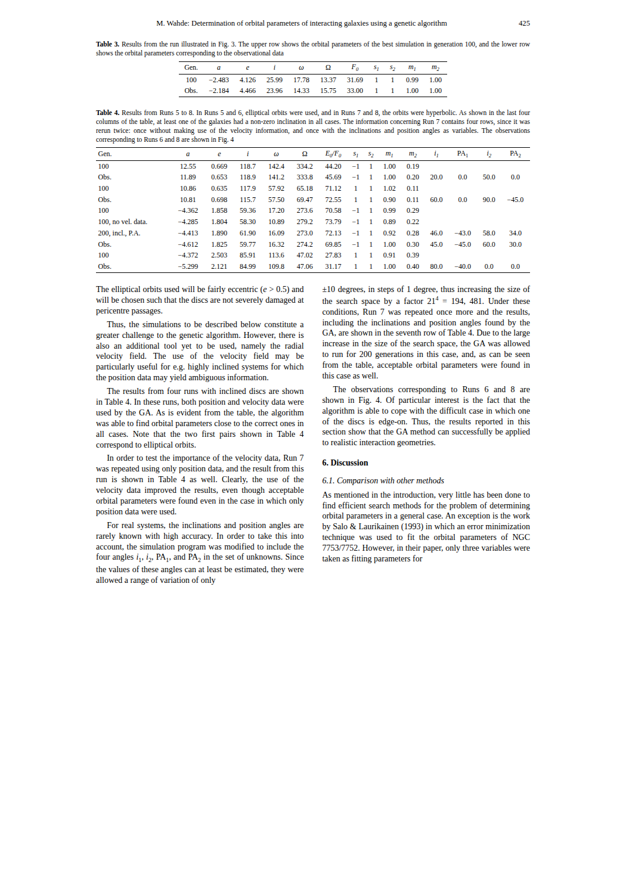M. Wahde: Determination of orbital parameters of interacting galaxies using a genetic algorithm
425
Table 3. Results from the run illustrated in Fig. 3. The upper row shows the orbital parameters of the best simulation in generation 100, and the lower row shows the orbital parameters corresponding to the observational data
| Gen. | a | e | i | ω | Ω | F 0 | s 1 | s 2 | m 1 | m 2 |
| --- | --- | --- | --- | --- | --- | --- | --- | --- | --- | --- |
| 100 | −2.483 | 4.126 | 25.99 | 17.78 | 13.37 | 31.69 | 1 | 1 | 0.99 | 1.00 |
| Obs. | −2.184 | 4.466 | 23.96 | 14.33 | 15.75 | 33.00 | 1 | 1 | 1.00 | 1.00 |
Table 4. Results from Runs 5 to 8. In Runs 5 and 6, elliptical orbits were used, and in Runs 7 and 8, the orbits were hyperbolic. As shown in the last four columns of the table, at least one of the galaxies had a non-zero inclination in all cases. The information concerning Run 7 contains four rows, since it was rerun twice: once without making use of the velocity information, and once with the inclinations and position angles as variables. The observations corresponding to Runs 6 and 8 are shown in Fig. 4
| Gen. | a | e | i | ω | Ω | E 0 /F 0 | s 1 | s 2 | m 1 | m 2 | i 1 | PA 1 | i 2 | PA 2 |
| --- | --- | --- | --- | --- | --- | --- | --- | --- | --- | --- | --- | --- | --- | --- |
| 100 | 12.55 | 0.669 | 118.7 | 142.4 | 334.2 | 44.20 | −1 | 1 | 1.00 | 0.19 | | | | |
| Obs. | 11.89 | 0.653 | 118.9 | 141.2 | 333.8 | 45.69 | −1 | 1 | 1.00 | 0.20 | 20.0 | 0.0 | 50.0 | 0.0 |
| 100 | 10.86 | 0.635 | 117.9 | 57.92 | 65.18 | 71.12 | 1 | 1 | 1.02 | 0.11 | | | | |
| Obs. | 10.81 | 0.698 | 115.7 | 57.50 | 69.47 | 72.55 | 1 | 1 | 0.90 | 0.11 | 60.0 | 0.0 | 90.0 | −45.0 |
| 100 | −4.362 | 1.858 | 59.36 | 17.20 | 273.6 | 70.58 | −1 | 1 | 0.99 | 0.29 | | | | |
| 100, no vel. data. | −4.285 | 1.804 | 58.30 | 10.89 | 279.2 | 73.79 | −1 | 1 | 0.89 | 0.22 | | | | |
| 200, incl., P.A. | −4.413 | 1.890 | 61.90 | 16.09 | 273.0 | 72.13 | −1 | 1 | 0.92 | 0.28 | 46.0 | −43.0 | 58.0 | 34.0 |
| Obs. | −4.612 | 1.825 | 59.77 | 16.32 | 274.2 | 69.85 | −1 | 1 | 1.00 | 0.30 | 45.0 | −45.0 | 60.0 | 30.0 |
| 100 | −4.372 | 2.503 | 85.91 | 113.6 | 47.02 | 27.83 | 1 | 1 | 0.91 | 0.39 | | | | |
| Obs. | −5.299 | 2.121 | 84.99 | 109.8 | 47.06 | 31.17 | 1 | 1 | 1.00 | 0.40 | 80.0 | −40.0 | 0.0 | 0.0 |
The elliptical orbits used will be fairly eccentric (e > 0.5) and will be chosen such that the discs are not severely damaged at pericentre passages.
Thus, the simulations to be described below constitute a greater challenge to the genetic algorithm. However, there is also an additional tool yet to be used, namely the radial velocity field. The use of the velocity field may be particularly useful for e.g. highly inclined systems for which the position data may yield ambiguous information.
The results from four runs with inclined discs are shown in Table 4. In these runs, both position and velocity data were used by the GA. As is evident from the table, the algorithm was able to find orbital parameters close to the correct ones in all cases. Note that the two first pairs shown in Table 4 correspond to elliptical orbits.
In order to test the importance of the velocity data, Run 7 was repeated using only position data, and the result from this run is shown in Table 4 as well. Clearly, the use of the velocity data improved the results, even though acceptable orbital parameters were found even in the case in which only position data were used.
For real systems, the inclinations and position angles are rarely known with high accuracy. In order to take this into account, the simulation program was modified to include the four angles i1, i2, PA1, and PA2 in the set of unknowns. Since the values of these angles can at least be estimated, they were allowed a range of variation of only
±10 degrees, in steps of 1 degree, thus increasing the size of the search space by a factor 214 = 194, 481. Under these conditions, Run 7 was repeated once more and the results, including the inclinations and position angles found by the GA, are shown in the seventh row of Table 4. Due to the large increase in the size of the search space, the GA was allowed to run for 200 generations in this case, and, as can be seen from the table, acceptable orbital parameters were found in this case as well.
The observations corresponding to Runs 6 and 8 are shown in Fig. 4. Of particular interest is the fact that the algorithm is able to cope with the difficult case in which one of the discs is edge-on. Thus, the results reported in this section show that the GA method can successfully be applied to realistic interaction geometries.
6. Discussion
6.1. Comparison with other methods
As mentioned in the introduction, very little has been done to find efficient search methods for the problem of determining orbital parameters in a general case. An exception is the work by Salo & Laurikainen (1993) in which an error minimization technique was used to fit the orbital parameters of NGC 7753/7752. However, in their paper, only three variables were taken as fitting parameters for